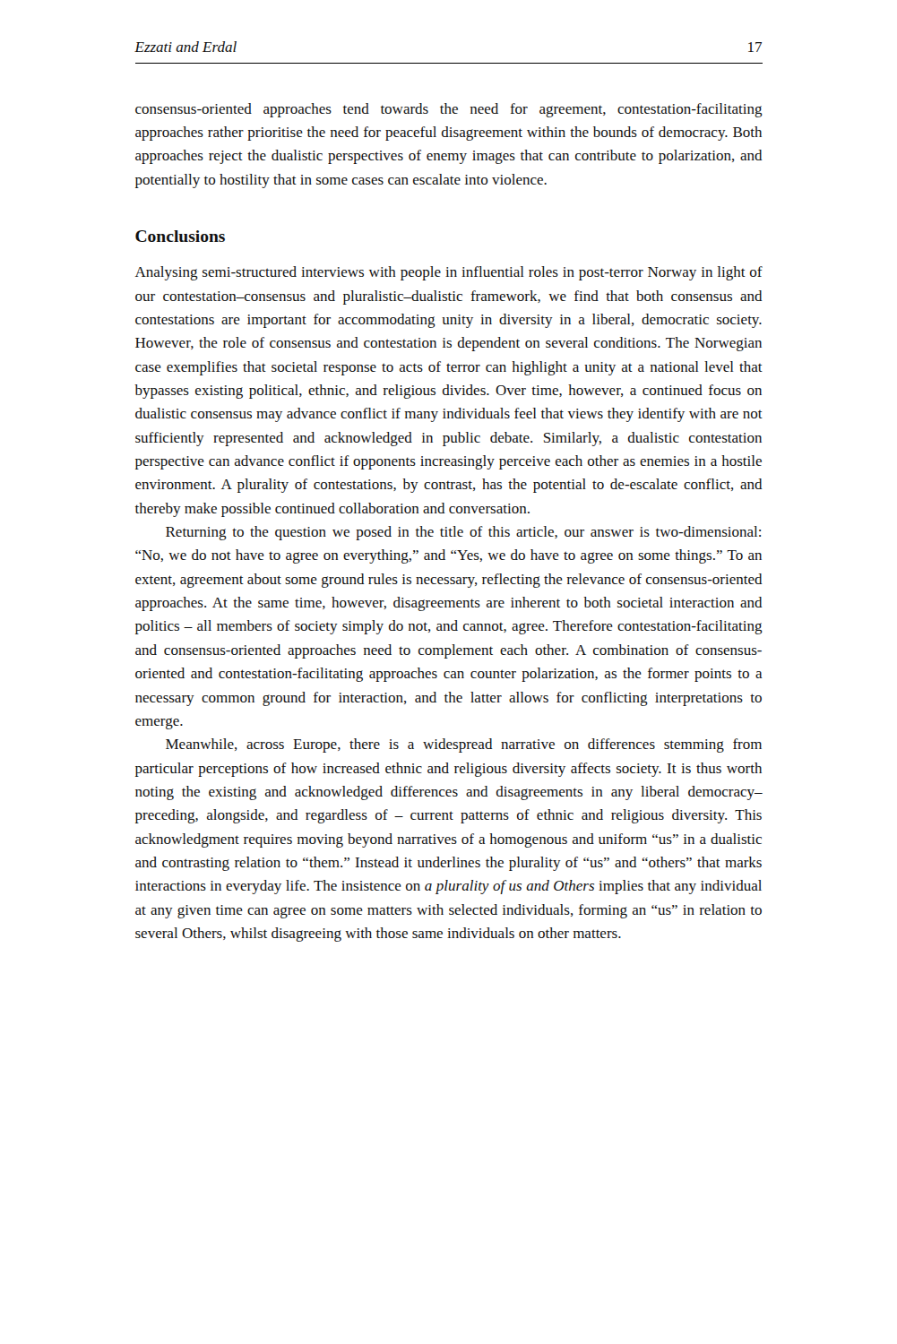Ezzati and Erdal 17
consensus-oriented approaches tend towards the need for agreement, contestation-facilitating approaches rather prioritise the need for peaceful disagreement within the bounds of democracy. Both approaches reject the dualistic perspectives of enemy images that can contribute to polarization, and potentially to hostility that in some cases can escalate into violence.
Conclusions
Analysing semi-structured interviews with people in influential roles in post-terror Norway in light of our contestation–consensus and pluralistic–dualistic framework, we find that both consensus and contestations are important for accommodating unity in diversity in a liberal, democratic society. However, the role of consensus and contestation is dependent on several conditions. The Norwegian case exemplifies that societal response to acts of terror can highlight a unity at a national level that bypasses existing political, ethnic, and religious divides. Over time, however, a continued focus on dualistic consensus may advance conflict if many individuals feel that views they identify with are not sufficiently represented and acknowledged in public debate. Similarly, a dualistic contestation perspective can advance conflict if opponents increasingly perceive each other as enemies in a hostile environment. A plurality of contestations, by contrast, has the potential to de-escalate conflict, and thereby make possible continued collaboration and conversation.
Returning to the question we posed in the title of this article, our answer is two-dimensional: “No, we do not have to agree on everything,” and “Yes, we do have to agree on some things.” To an extent, agreement about some ground rules is necessary, reflecting the relevance of consensus-oriented approaches. At the same time, however, disagreements are inherent to both societal interaction and politics – all members of society simply do not, and cannot, agree. Therefore contestation-facilitating and consensus-oriented approaches need to complement each other. A combination of consensus-oriented and contestation-facilitating approaches can counter polarization, as the former points to a necessary common ground for interaction, and the latter allows for conflicting interpretations to emerge.
Meanwhile, across Europe, there is a widespread narrative on differences stemming from particular perceptions of how increased ethnic and religious diversity affects society. It is thus worth noting the existing and acknowledged differences and disagreements in any liberal democracy–preceding, alongside, and regardless of – current patterns of ethnic and religious diversity. This acknowledgment requires moving beyond narratives of a homogenous and uniform “us” in a dualistic and contrasting relation to “them.” Instead it underlines the plurality of “us” and “others” that marks interactions in everyday life. The insistence on a plurality of us and Others implies that any individual at any given time can agree on some matters with selected individuals, forming an “us” in relation to several Others, whilst disagreeing with those same individuals on other matters.